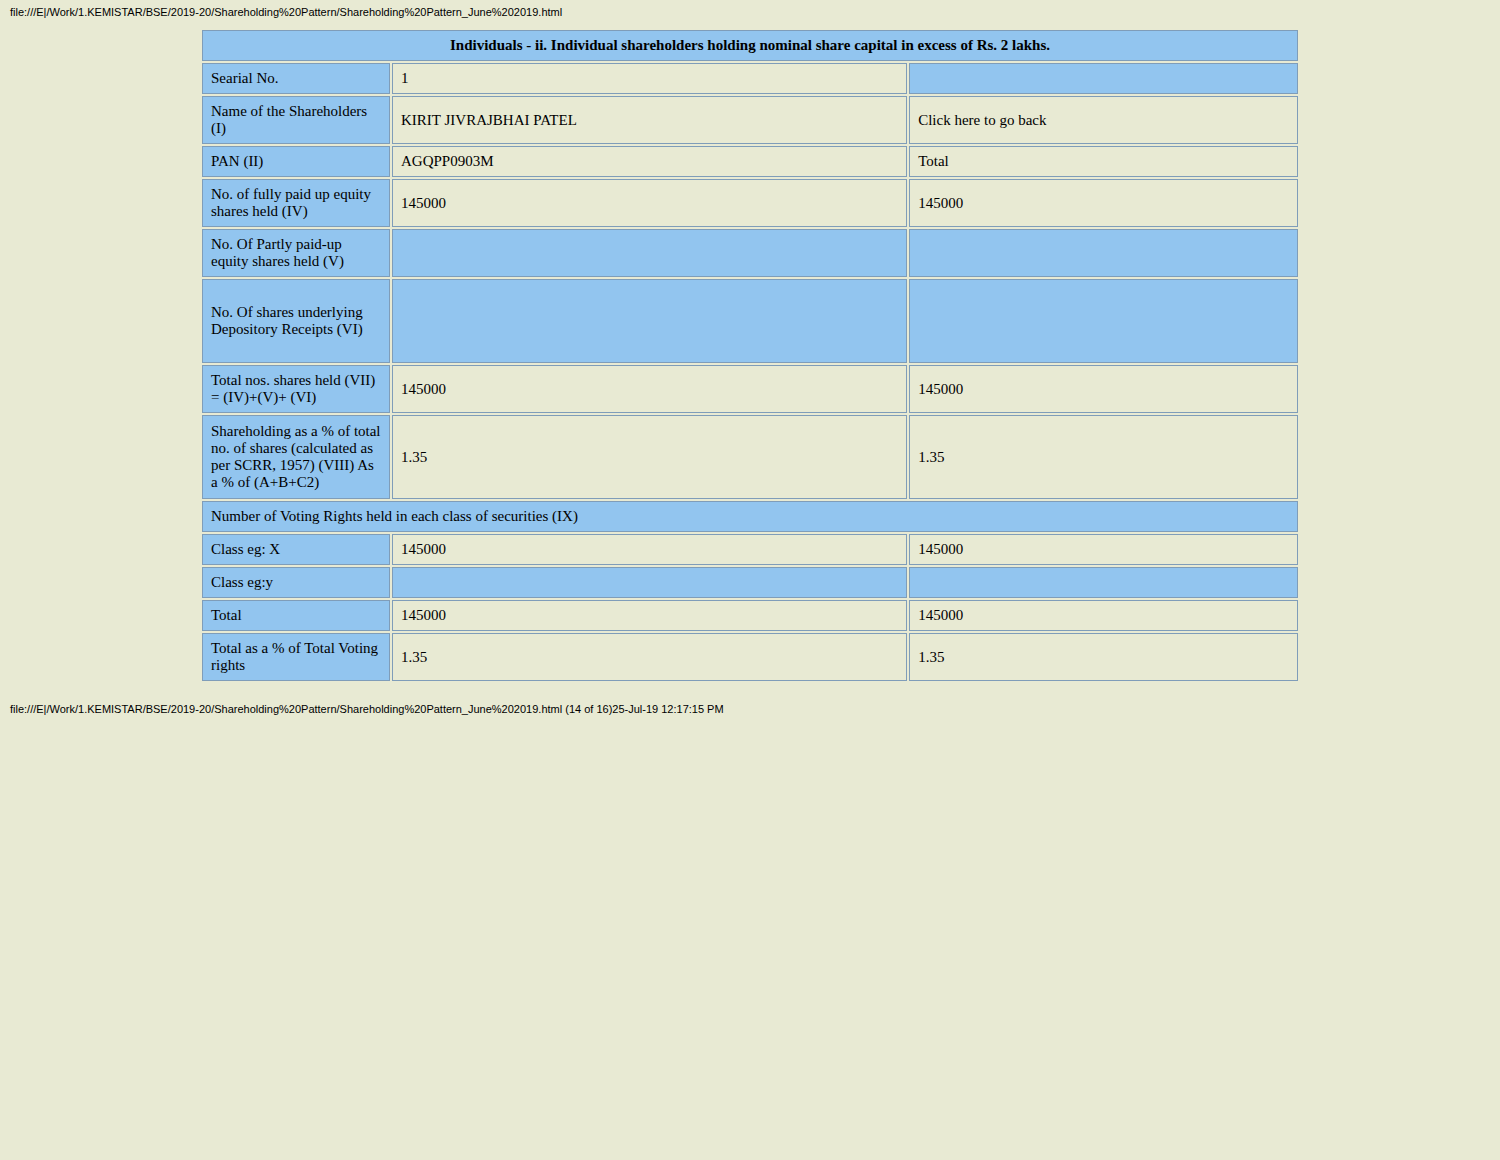file:///E|/Work/1.KEMISTAR/BSE/2019-20/Shareholding%20Pattern/Shareholding%20Pattern_June%202019.html
| Individuals - ii. Individual shareholders holding nominal share capital in excess of Rs. 2 lakhs. |
| Searial No. | 1 | |
| Name of the Shareholders (I) | KIRIT JIVRAJBHAI PATEL | Click here to go back |
| PAN (II) | AGQPP0903M | Total |
| No. of fully paid up equity shares held (IV) | 145000 | 145000 |
| No. Of Partly paid-up equity shares held (V) | | |
| No. Of shares underlying Depository Receipts (VI) | | |
| Total nos. shares held (VII) = (IV)+(V)+ (VI) | 145000 | 145000 |
| Shareholding as a % of total no. of shares (calculated as per SCRR, 1957) (VIII) As a % of (A+B+C2) | 1.35 | 1.35 |
| Number of Voting Rights held in each class of securities (IX) |
| Class eg: X | 145000 | 145000 |
| Class eg:y | | |
| Total | 145000 | 145000 |
| Total as a % of Total Voting rights | 1.35 | 1.35 |
file:///E|/Work/1.KEMISTAR/BSE/2019-20/Shareholding%20Pattern/Shareholding%20Pattern_June%202019.html (14 of 16)25-Jul-19 12:17:15 PM